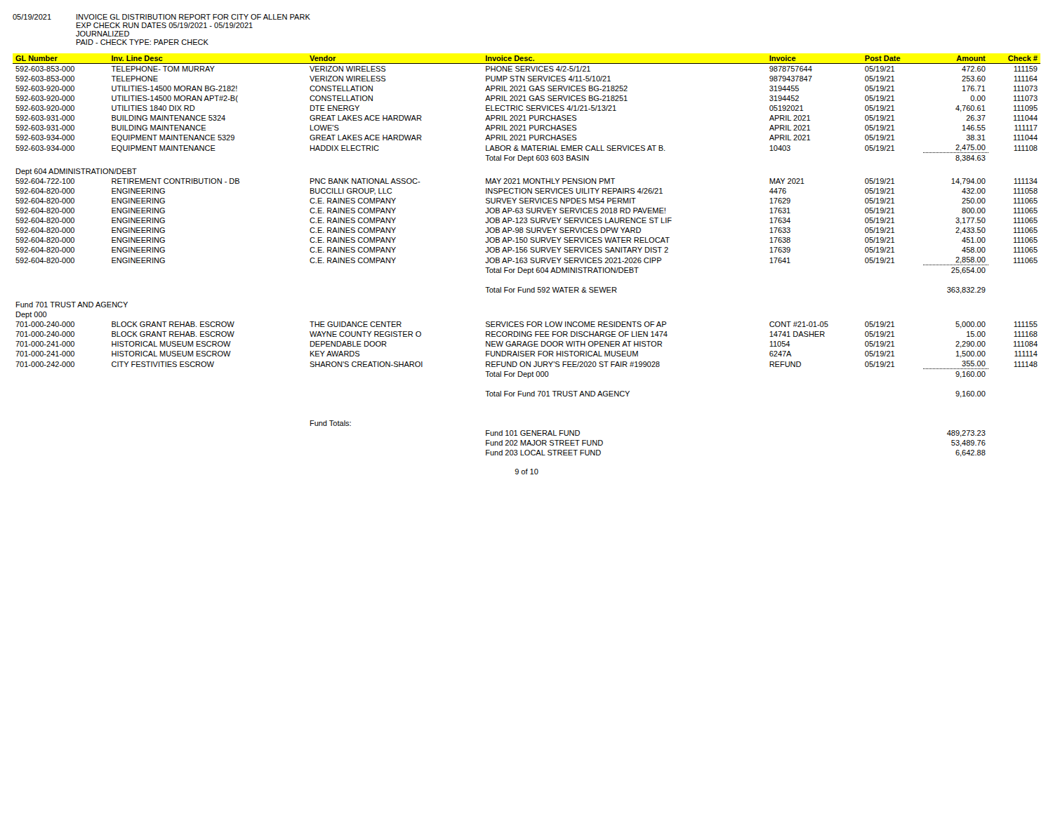05/19/2021
INVOICE GL DISTRIBUTION REPORT FOR CITY OF ALLEN PARK
EXP CHECK RUN DATES 05/19/2021 - 05/19/2021
JOURNALIZED
PAID - CHECK TYPE: PAPER CHECK
| GL Number | Inv. Line Desc | Vendor | Invoice Desc. | Invoice | Post Date | Amount | Check # |
| --- | --- | --- | --- | --- | --- | --- | --- |
| 592-603-853-000 | TELEPHONE- TOM MURRAY | VERIZON WIRELESS | PHONE SERVICES 4/2-5/1/21 | 9878757644 | 05/19/21 | 472.60 | 111159 |
| 592-603-853-000 | TELEPHONE | VERIZON WIRELESS | PUMP STN SERVICES 4/11-5/10/21 | 9879437847 | 05/19/21 | 253.60 | 111164 |
| 592-603-920-000 | UTILITIES-14500 MORAN BG-2182! | CONSTELLATION | APRIL 2021 GAS SERVICES BG-218252 | 3194455 | 05/19/21 | 176.71 | 111073 |
| 592-603-920-000 | UTILITIES-14500 MORAN APT#2-B( | CONSTELLATION | APRIL 2021 GAS SERVICES BG-218251 | 3194452 | 05/19/21 | 0.00 | 111073 |
| 592-603-920-000 | UTILITIES 1840 DIX RD | DTE ENERGY | ELECTRIC SERVICES 4/1/21-5/13/21 | 05192021 | 05/19/21 | 4,760.61 | 111095 |
| 592-603-931-000 | BUILDING MAINTENANCE 5324 | GREAT LAKES ACE HARDWAR | APRIL 2021 PURCHASES | APRIL 2021 | 05/19/21 | 26.37 | 111044 |
| 592-603-931-000 | BUILDING MAINTENANCE | LOWE'S | APRIL 2021 PURCHASES | APRIL 2021 | 05/19/21 | 146.55 | 111117 |
| 592-603-934-000 | EQUIPMENT MAINTENANCE 5329 | GREAT LAKES ACE HARDWAR | APRIL 2021 PURCHASES | APRIL 2021 | 05/19/21 | 38.31 | 111044 |
| 592-603-934-000 | EQUIPMENT MAINTENANCE | HADDIX ELECTRIC | LABOR & MATERIAL EMER CALL SERVICES AT B. | 10403 | 05/19/21 | 2,475.00 | 111108 |
| | | | Total For Dept 603 603 BASIN | | | 8,384.63 | |
| Dept 604 ADMINISTRATION/DEBT |
| 592-604-722-100 | RETIREMENT CONTRIBUTION - DB | PNC BANK NATIONAL ASSOC- | MAY 2021 MONTHLY PENSION PMT | MAY 2021 | 05/19/21 | 14,794.00 | 111134 |
| 592-604-820-000 | ENGINEERING | BUCCILLI GROUP, LLC | INSPECTION SERVICES UILITY REPAIRS 4/26/21 | 4476 | 05/19/21 | 432.00 | 111058 |
| 592-604-820-000 | ENGINEERING | C.E. RAINES COMPANY | SURVEY SERVICES NPDES MS4 PERMIT | 17629 | 05/19/21 | 250.00 | 111065 |
| 592-604-820-000 | ENGINEERING | C.E. RAINES COMPANY | JOB AP-63 SURVEY SERVICES 2018 RD PAVEME! | 17631 | 05/19/21 | 800.00 | 111065 |
| 592-604-820-000 | ENGINEERING | C.E. RAINES COMPANY | JOB AP-123 SURVEY SERVICES LAURENCE ST LIF | 17634 | 05/19/21 | 3,177.50 | 111065 |
| 592-604-820-000 | ENGINEERING | C.E. RAINES COMPANY | JOB AP-98 SURVEY SERVICES DPW YARD | 17633 | 05/19/21 | 2,433.50 | 111065 |
| 592-604-820-000 | ENGINEERING | C.E. RAINES COMPANY | JOB AP-150 SURVEY SERVICES WATER RELOCAT | 17638 | 05/19/21 | 451.00 | 111065 |
| 592-604-820-000 | ENGINEERING | C.E. RAINES COMPANY | JOB AP-156 SURVEY SERVICES SANITARY DIST 2 | 17639 | 05/19/21 | 458.00 | 111065 |
| 592-604-820-000 | ENGINEERING | C.E. RAINES COMPANY | JOB AP-163 SURVEY SERVICES 2021-2026 CIPP | 17641 | 05/19/21 | 2,858.00 | 111065 |
| | | | Total For Dept 604 ADMINISTRATION/DEBT | | | 25,654.00 | |
| | | | Total For Fund 592 WATER & SEWER | | | 363,832.29 | |
| Fund 701 TRUST AND AGENCY |
| Dept 000 |
| 701-000-240-000 | BLOCK GRANT REHAB. ESCROW | THE GUIDANCE CENTER | SERVICES FOR LOW INCOME RESIDENTS OF AP | CONT #21-01-05 | 05/19/21 | 5,000.00 | 111155 |
| 701-000-240-000 | BLOCK GRANT REHAB. ESCROW | WAYNE COUNTY REGISTER O | RECORDING FEE FOR DISCHARGE OF LIEN 1474 | 14741 DASHER | 05/19/21 | 15.00 | 111168 |
| 701-000-241-000 | HISTORICAL MUSEUM ESCROW | DEPENDABLE DOOR | NEW GARAGE DOOR WITH OPENER AT HISTOR | 11054 | 05/19/21 | 2,290.00 | 111084 |
| 701-000-241-000 | HISTORICAL MUSEUM ESCROW | KEY AWARDS | FUNDRAISER FOR HISTORICAL MUSEUM | 6247A | 05/19/21 | 1,500.00 | 111114 |
| 701-000-242-000 | CITY FESTIVITIES ESCROW | SHARON'S CREATION-SHAROI | REFUND ON JURY'S FEE/2020 ST FAIR #199028 | REFUND | 05/19/21 | 355.00 | 111148 |
| | | | Total For Dept 000 | | | 9,160.00 | |
| | | | Total For Fund 701 TRUST AND AGENCY | | | 9,160.00 | |
| | | Fund Totals: | | | | | |
| | | | Fund 101 GENERAL FUND | | | 489,273.23 | |
| | | | Fund 202 MAJOR STREET FUND | | | 53,489.76 | |
| | | | Fund 203 LOCAL STREET FUND | | | 6,642.88 | |
9 of 10